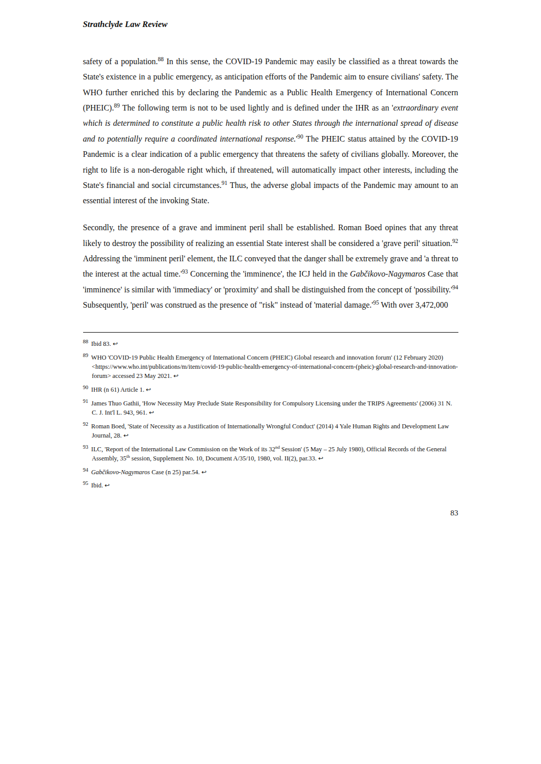Strathclyde Law Review
safety of a population.88 In this sense, the COVID-19 Pandemic may easily be classified as a threat towards the State's existence in a public emergency, as anticipation efforts of the Pandemic aim to ensure civilians' safety. The WHO further enriched this by declaring the Pandemic as a Public Health Emergency of International Concern (PHEIC).89 The following term is not to be used lightly and is defined under the IHR as an 'extraordinary event which is determined to constitute a public health risk to other States through the international spread of disease and to potentially require a coordinated international response.'90 The PHEIC status attained by the COVID-19 Pandemic is a clear indication of a public emergency that threatens the safety of civilians globally. Moreover, the right to life is a non-derogable right which, if threatened, will automatically impact other interests, including the State's financial and social circumstances.91 Thus, the adverse global impacts of the Pandemic may amount to an essential interest of the invoking State.
Secondly, the presence of a grave and imminent peril shall be established. Roman Boed opines that any threat likely to destroy the possibility of realizing an essential State interest shall be considered a 'grave peril' situation.92 Addressing the 'imminent peril' element, the ILC conveyed that the danger shall be extremely grave and 'a threat to the interest at the actual time.'93 Concerning the 'imminence', the ICJ held in the Gabčikovo-Nagymaros Case that 'imminence' is similar with 'immediacy' or 'proximity' and shall be distinguished from the concept of 'possibility.'94 Subsequently, 'peril' was construed as the presence of "risk" instead of 'material damage.'95 With over 3,472,000
88 Ibid 83. ↩
89 WHO 'COVID-19 Public Health Emergency of International Concern (PHEIC) Global research and innovation forum' (12 February 2020) <https://www.who.int/publications/m/item/covid-19-public-health-emergency-of-international-concern-(pheic)-global-research-and-innovation-forum> accessed 23 May 2021. ↩
90 IHR (n 61) Article 1. ↩
91 James Thuo Gathii, 'How Necessity May Preclude State Responsibility for Compulsory Licensing under the TRIPS Agreements' (2006) 31 N. C. J. Int'l L. 943, 961. ↩
92 Roman Boed, 'State of Necessity as a Justification of Internationally Wrongful Conduct' (2014) 4 Yale Human Rights and Development Law Journal, 28. ↩
93 ILC, 'Report of the International Law Commission on the Work of its 32nd Session' (5 May – 25 July 1980), Official Records of the General Assembly, 35th session, Supplement No. 10, Document A/35/10, 1980, vol. II(2), par.33. ↩
94 Gabčikovo-Nagymaros Case (n 25) par.54. ↩
95 Ibid. ↩
83